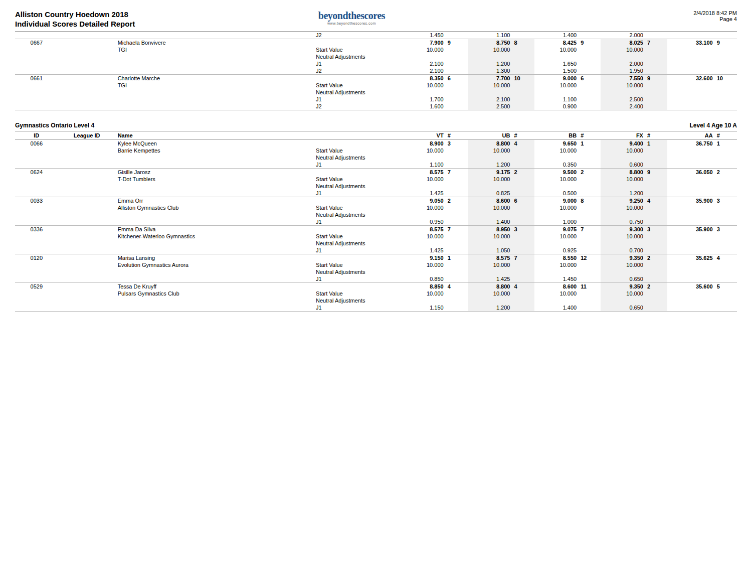Alliston Country Hoedown 2018
Individual Scores Detailed Report
beyondthescores
www.beyondthescores.com
2/4/2018 8:42 PM
Page 4
| | | | J2 | 1.450 | | 1.100 | | 1.400 | | 2.000 | | | |
| 0667 | | Michaela Bonvivere | | 7.900 | 9 | 8.750 | 8 | 8.425 | 9 | 8.025 | 7 | 33.100 | 9 |
| | | TGI | Start Value | 10.000 | | 10.000 | | 10.000 | | 10.000 | | | |
| | | | Neutral Adjustments | | | | | | | | | | |
| | | | J1 | 2.100 | | 1.200 | | 1.650 | | 2.000 | | | |
| | | | J2 | 2.100 | | 1.300 | | 1.500 | | 1.950 | | | |
| 0661 | | Charlotte Marche | | 8.350 | 6 | 7.700 | 10 | 9.000 | 6 | 7.550 | 9 | 32.600 | 10 |
| | | TGI | Start Value | 10.000 | | 10.000 | | 10.000 | | 10.000 | | | |
| | | | Neutral Adjustments | | | | | | | | | | |
| | | | J1 | 1.700 | | 2.100 | | 1.100 | | 2.500 | | | |
| | | | J2 | 1.600 | | 2.500 | | 0.900 | | 2.400 | | | |
Gymnastics Ontario Level 4
Level 4 Age 10 A
| ID | League ID | Name | | VT | # | UB | # | BB | # | FX | # | AA | # |
| --- | --- | --- | --- | --- | --- | --- | --- | --- | --- | --- | --- | --- | --- |
| 0066 | | Kylee McQueen | | 8.900 | 3 | 8.800 | 4 | 9.650 | 1 | 9.400 | 1 | 36.750 | 1 |
| | | Barrie Kempettes | Start Value | 10.000 | | 10.000 | | 10.000 | | 10.000 | | | |
| | | | Neutral Adjustments | | | | | | | | | | |
| | | | J1 | 1.100 | | 1.200 | | 0.350 | | 0.600 | | | |
| 0624 | | Gisille Jarosz | | 8.575 | 7 | 9.175 | 2 | 9.500 | 2 | 8.800 | 9 | 36.050 | 2 |
| | | T-Dot Tumblers | Start Value | 10.000 | | 10.000 | | 10.000 | | 10.000 | | | |
| | | | Neutral Adjustments | | | | | | | | | | |
| | | | J1 | 1.425 | | 0.825 | | 0.500 | | 1.200 | | | |
| 0033 | | Emma Orr | | 9.050 | 2 | 8.600 | 6 | 9.000 | 8 | 9.250 | 4 | 35.900 | 3 |
| | | Alliston Gymnastics Club | Start Value | 10.000 | | 10.000 | | 10.000 | | 10.000 | | | |
| | | | Neutral Adjustments | | | | | | | | | | |
| | | | J1 | 0.950 | | 1.400 | | 1.000 | | 0.750 | | | |
| 0336 | | Emma Da Silva | | 8.575 | 7 | 8.950 | 3 | 9.075 | 7 | 9.300 | 3 | 35.900 | 3 |
| | | Kitchener-Waterloo Gymnastics | Start Value | 10.000 | | 10.000 | | 10.000 | | 10.000 | | | |
| | | | Neutral Adjustments | | | | | | | | | | |
| | | | J1 | 1.425 | | 1.050 | | 0.925 | | 0.700 | | | |
| 0120 | | Marisa Lansing | | 9.150 | 1 | 8.575 | 7 | 8.550 | 12 | 9.350 | 2 | 35.625 | 4 |
| | | Evolution Gymnastics Aurora | Start Value | 10.000 | | 10.000 | | 10.000 | | 10.000 | | | |
| | | | Neutral Adjustments | | | | | | | | | | |
| | | | J1 | 0.850 | | 1.425 | | 1.450 | | 0.650 | | | |
| 0529 | | Tessa De Kruyff | | 8.850 | 4 | 8.800 | 4 | 8.600 | 11 | 9.350 | 2 | 35.600 | 5 |
| | | Pulsars Gymnastics Club | Start Value | 10.000 | | 10.000 | | 10.000 | | 10.000 | | | |
| | | | Neutral Adjustments | | | | | | | | | | |
| | | | J1 | 1.150 | | 1.200 | | 1.400 | | 0.650 | | | |